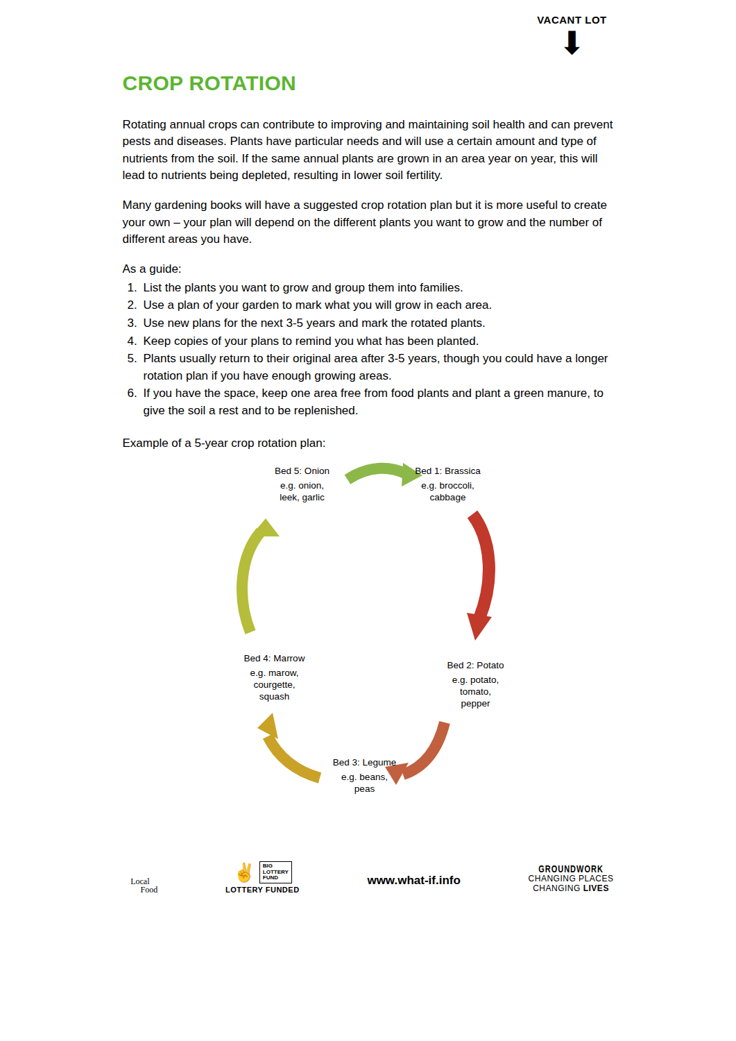VACANT LOT
⬇
CROP ROTATION
Rotating annual crops can contribute to improving and maintaining soil health and can prevent pests and diseases. Plants have particular needs and will use a certain amount and type of nutrients from the soil. If the same annual plants are grown in an area year on year, this will lead to nutrients being depleted, resulting in lower soil fertility.
Many gardening books will have a suggested crop rotation plan but it is more useful to create your own – your plan will depend on the different plants you want to grow and the number of different areas you have.
As a guide:
List the plants you want to grow and group them into families.
Use a plan of your garden to mark what you will grow in each area.
Use new plans for the next 3-5 years and mark the rotated plants.
Keep copies of your plans to remind you what has been planted.
Plants usually return to their original area after 3-5 years, though you could have a longer rotation plan if you have enough growing areas.
If you have the space, keep one area free from food plants and plant a green manure, to give the soil a rest and to be replenished.
Example of a 5-year crop rotation plan:
Bed 5: Onion
e.g. onion,
leek, garlic
Bed 1: Brassica
e.g. broccoli,
cabbage
Bed 2: Potato
e.g. potato,
tomato,
pepper
Bed 3: Legume
e.g. beans,
peas
Bed 4: Marrow
e.g. marow,
courgette,
squash
Local
Food
✌️
BIG
LOTTERY
FUND
LOTTERY FUNDED
www.what-if.info
GROUNDWORK
CHANGING PLACES
CHANGING LIVES